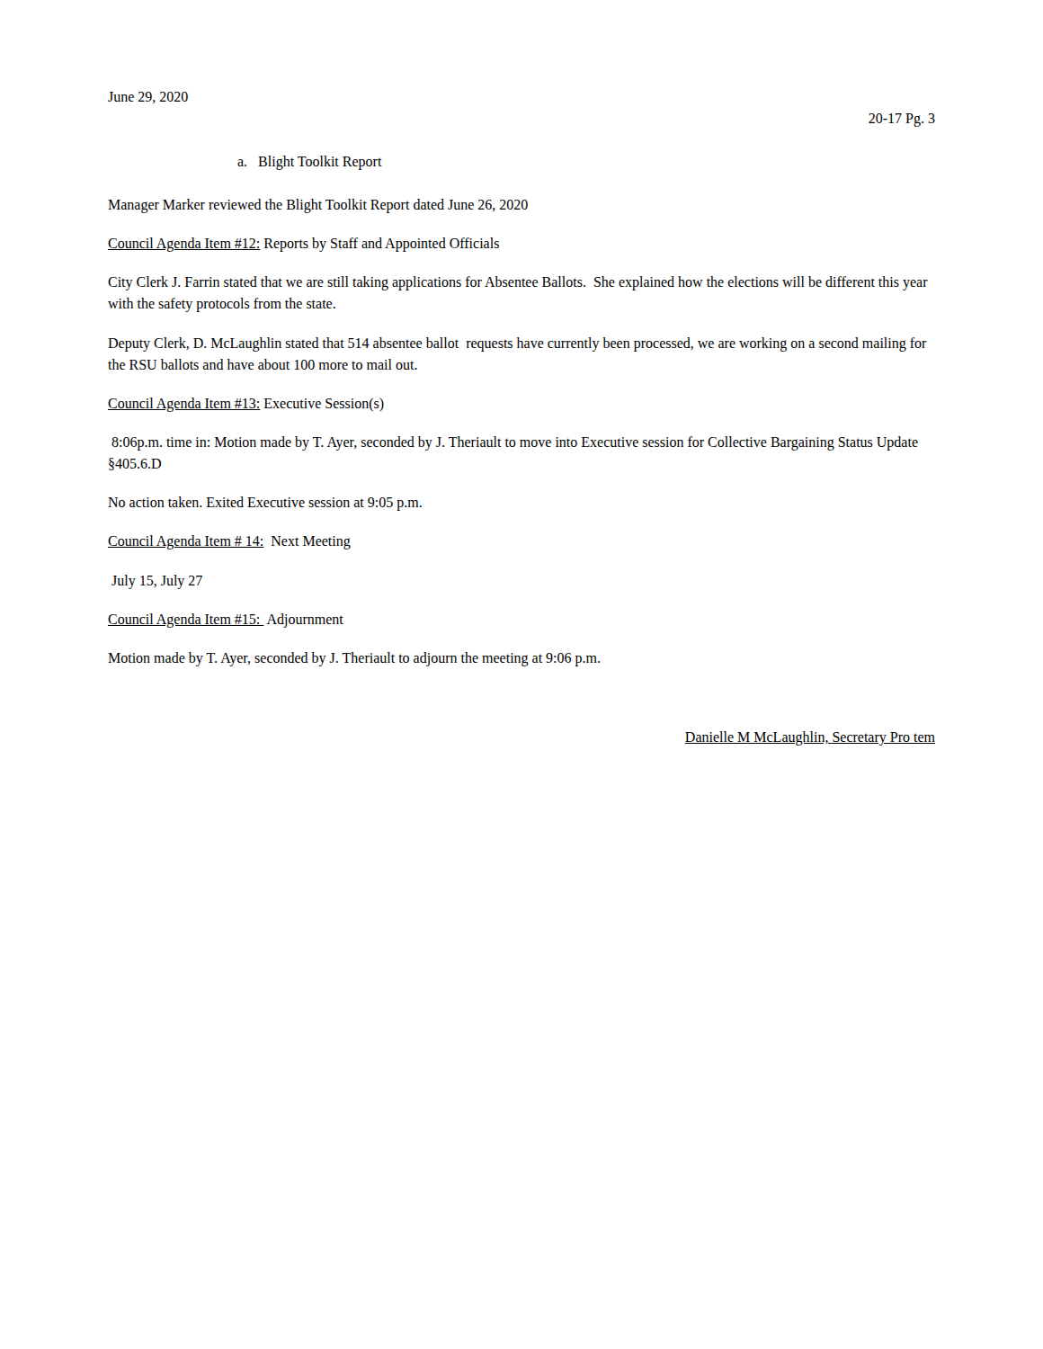June 29, 2020
20-17 Pg. 3
a. Blight Toolkit Report
Manager Marker reviewed the Blight Toolkit Report dated June 26, 2020
Council Agenda Item #12: Reports by Staff and Appointed Officials
City Clerk J. Farrin stated that we are still taking applications for Absentee Ballots. She explained how the elections will be different this year with the safety protocols from the state.
Deputy Clerk, D. McLaughlin stated that 514 absentee ballot requests have currently been processed, we are working on a second mailing for the RSU ballots and have about 100 more to mail out.
Council Agenda Item #13: Executive Session(s)
8:06p.m. time in: Motion made by T. Ayer, seconded by J. Theriault to move into Executive session for Collective Bargaining Status Update §405.6.D
No action taken. Exited Executive session at 9:05 p.m.
Council Agenda Item # 14: Next Meeting
July 15, July 27
Council Agenda Item #15: Adjournment
Motion made by T. Ayer, seconded by J. Theriault to adjourn the meeting at 9:06 p.m.
Danielle M McLaughlin, Secretary Pro tem